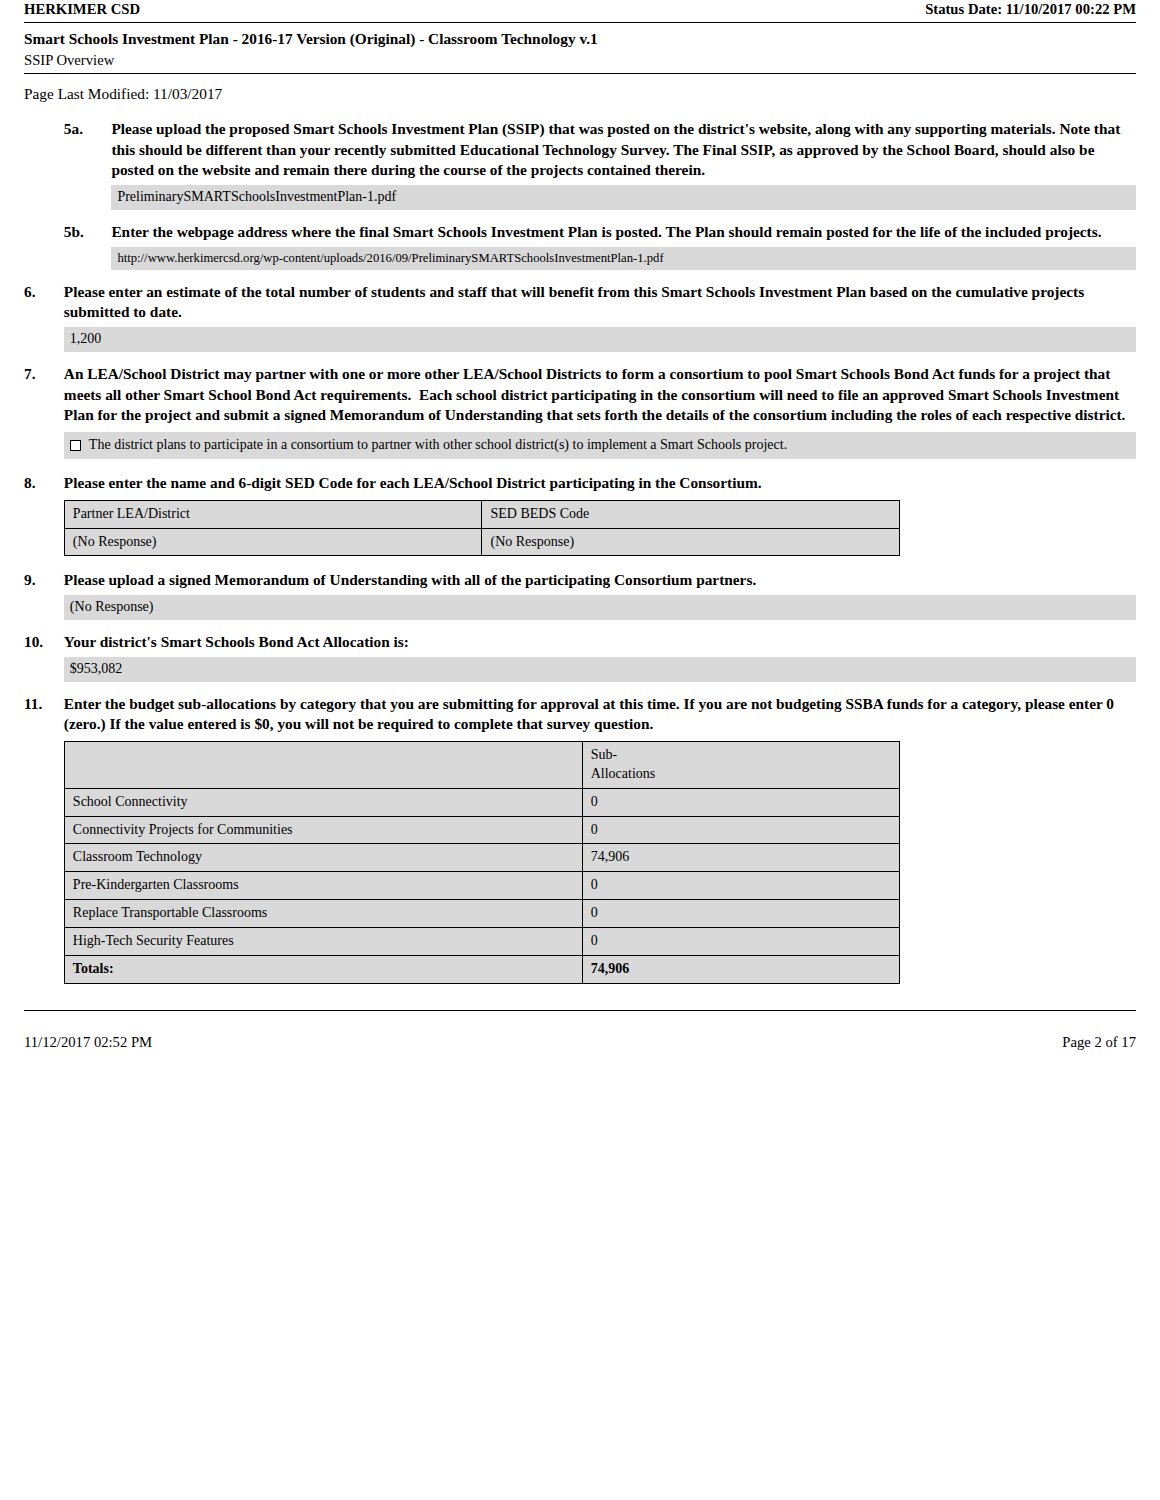HERKIMER CSD Status Date: 11/10/2017 00:22 PM
Smart Schools Investment Plan - 2016-17 Version (Original) - Classroom Technology v.1
SSIP Overview
Page Last Modified: 11/03/2017
5a.
Please upload the proposed Smart Schools Investment Plan (SSIP) that was posted on the district's website, along with any supporting materials. Note that this should be different than your recently submitted Educational Technology Survey. The Final SSIP, as approved by the School Board, should also be posted on the website and remain there during the course of the projects contained therein.
PreliminarySMARTSchoolsInvestmentPlan-1.pdf
5b.
Enter the webpage address where the final Smart Schools Investment Plan is posted. The Plan should remain posted for the life of the included projects.
http://www.herkimercsd.org/wp-content/uploads/2016/09/PreliminarySMARTSchoolsInvestmentPlan-1.pdf
6.
Please enter an estimate of the total number of students and staff that will benefit from this Smart Schools Investment Plan based on the cumulative projects submitted to date.
1,200
7.
An LEA/School District may partner with one or more other LEA/School Districts to form a consortium to pool Smart Schools Bond Act funds for a project that meets all other Smart School Bond Act requirements. Each school district participating in the consortium will need to file an approved Smart Schools Investment Plan for the project and submit a signed Memorandum of Understanding that sets forth the details of the consortium including the roles of each respective district.
The district plans to participate in a consortium to partner with other school district(s) to implement a Smart Schools project.
8.
Please enter the name and 6-digit SED Code for each LEA/School District participating in the Consortium.
| Partner LEA/District | SED BEDS Code |
| (No Response) | (No Response) |
9.
Please upload a signed Memorandum of Understanding with all of the participating Consortium partners.
(No Response)
10.
Your district's Smart Schools Bond Act Allocation is:
$953,082
11.
Enter the budget sub-allocations by category that you are submitting for approval at this time. If you are not budgeting SSBA funds for a category, please enter 0 (zero.) If the value entered is $0, you will not be required to complete that survey question.
| | Sub- Allocations |
| School Connectivity | 0 |
| Connectivity Projects for Communities | 0 |
| Classroom Technology | 74,906 |
| Pre-Kindergarten Classrooms | 0 |
| Replace Transportable Classrooms | 0 |
| High-Tech Security Features | 0 |
| Totals: | 74,906 |
11/12/2017 02:52 PM Page 2 of 17